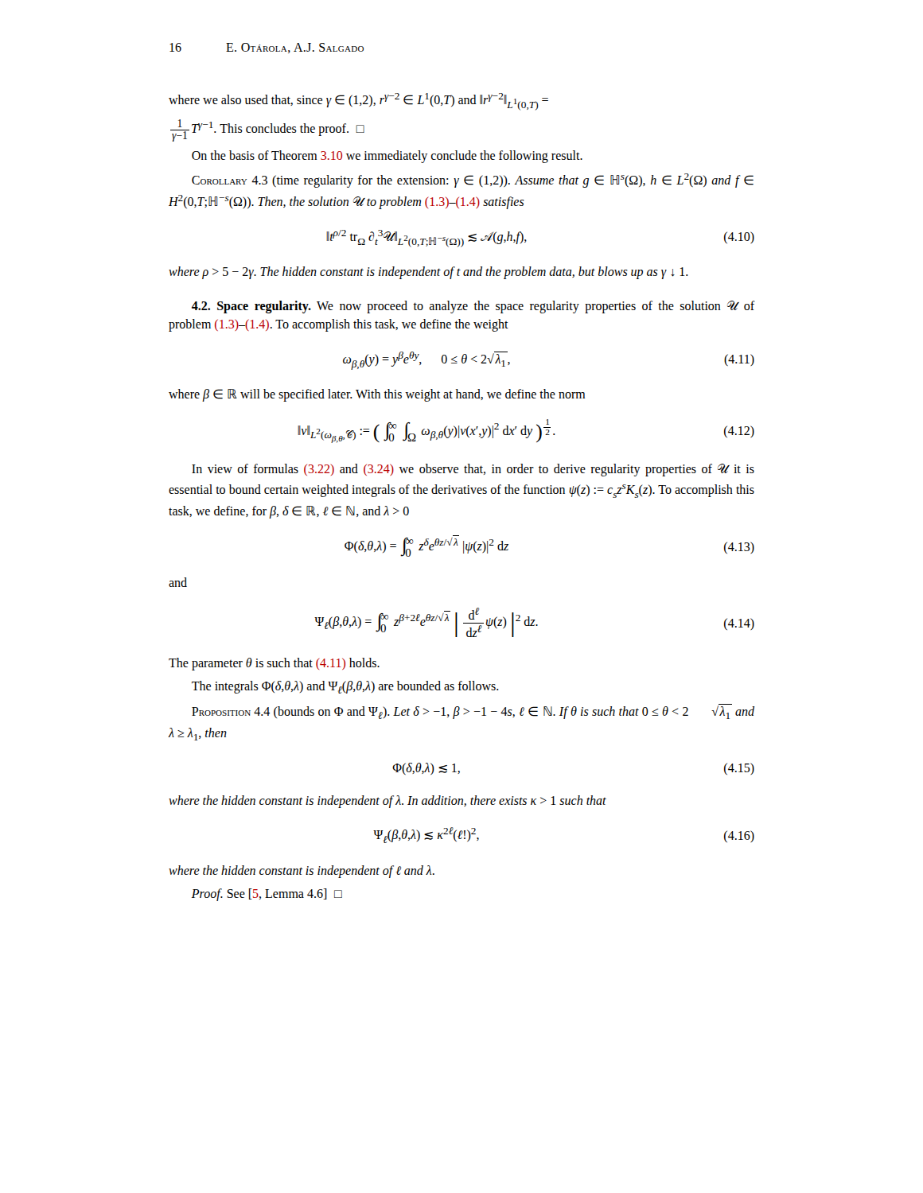16 E. Otárola, A.J. Salgado
where we also used that, since γ ∈ (1,2), rγ−2 ∈ L1(0,T) and ‖rγ−2‖L1(0,T) =
1 γ−1 Tγ−1. This concludes the proof. □
On the basis of Theorem 3.10 we immediately conclude the following result.
Corollary 4.3 (time regularity for the extension: γ ∈ (1,2)). Assume that g ∈ ℍs(Ω), h ∈ L2(Ω) and f ∈ H2(0,T;ℍ−s(Ω)). Then, the solution 𝒰 to problem (1.3)–(1.4) satisfies
‖tρ/2 trΩ ∂t3𝒰‖L2(0,T;ℍ−s(Ω)) ≲ 𝒜(g,h,f),
(4.10)
where ρ > 5 − 2γ. The hidden constant is independent of t and the problem data, but blows up as γ ↓ 1.
4.2. Space regularity. We now proceed to analyze the space regularity properties of the solution 𝒰 of problem (1.3)–(1.4). To accomplish this task, we define the weight
ωβ,θ(y) = yβeθy, 0 ≤ θ < 2√λ1,
(4.11)
where β ∈ ℝ will be specified later. With this weight at hand, we define the norm
‖v‖L2(ωβ,θ,𝒞) := ( ∫∞0 ∫ Ω ωβ,θ(y)|v(x′,y)|2 dx′ dy )12.
(4.12)
In view of formulas (3.22) and (3.24) we observe that, in order to derive regularity properties of 𝒰 it is essential to bound certain weighted integrals of the derivatives of the function ψ(z) := cszsKs(z). To accomplish this task, we define, for β, δ ∈ ℝ, ℓ ∈ ℕ, and λ > 0
Φ(δ,θ,λ) = ∫∞0 zδeθz/√λ |ψ(z)|2 dz
(4.13)
and
Ψℓ(β,θ,λ) = ∫∞0 zβ+2ℓeθz/√λ | dℓ dzℓ ψ(z) |2 dz.
(4.14)
The parameter θ is such that (4.11) holds.
The integrals Φ(δ,θ,λ) and Ψℓ(β,θ,λ) are bounded as follows.
Proposition 4.4 (bounds on Φ and Ψℓ). Let δ > −1, β > −1 − 4s, ℓ ∈ ℕ. If θ is such that 0 ≤ θ < 2√λ1 and λ ≥ λ1, then
Φ(δ,θ,λ) ≲ 1,
(4.15)
where the hidden constant is independent of λ. In addition, there exists κ > 1 such that
Ψℓ(β,θ,λ) ≲ κ2ℓ(ℓ!)2,
(4.16)
where the hidden constant is independent of ℓ and λ.
Proof. See [5, Lemma 4.6] □